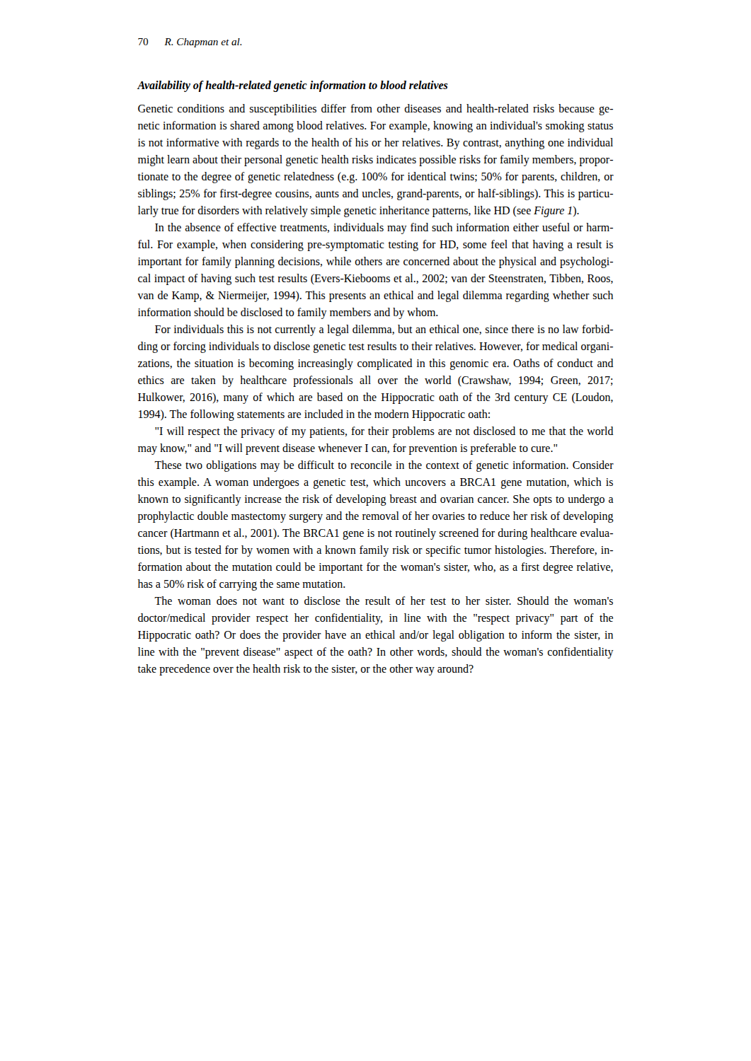70 R. Chapman et al.
Availability of health-related genetic information to blood relatives
Genetic conditions and susceptibilities differ from other diseases and health-related risks because genetic information is shared among blood relatives. For example, knowing an individual's smoking status is not informative with regards to the health of his or her relatives. By contrast, anything one individual might learn about their personal genetic health risks indicates possible risks for family members, proportionate to the degree of genetic relatedness (e.g. 100% for identical twins; 50% for parents, children, or siblings; 25% for first-degree cousins, aunts and uncles, grand-parents, or half-siblings). This is particularly true for disorders with relatively simple genetic inheritance patterns, like HD (see Figure 1).
In the absence of effective treatments, individuals may find such information either useful or harmful. For example, when considering pre-symptomatic testing for HD, some feel that having a result is important for family planning decisions, while others are concerned about the physical and psychological impact of having such test results (Evers-Kiebooms et al., 2002; van der Steenstraten, Tibben, Roos, van de Kamp, & Niermeijer, 1994). This presents an ethical and legal dilemma regarding whether such information should be disclosed to family members and by whom.
For individuals this is not currently a legal dilemma, but an ethical one, since there is no law forbidding or forcing individuals to disclose genetic test results to their relatives. However, for medical organizations, the situation is becoming increasingly complicated in this genomic era. Oaths of conduct and ethics are taken by healthcare professionals all over the world (Crawshaw, 1994; Green, 2017; Hulkower, 2016), many of which are based on the Hippocratic oath of the 3rd century CE (Loudon, 1994). The following statements are included in the modern Hippocratic oath:
"I will respect the privacy of my patients, for their problems are not disclosed to me that the world may know," and "I will prevent disease whenever I can, for prevention is preferable to cure."
These two obligations may be difficult to reconcile in the context of genetic information. Consider this example. A woman undergoes a genetic test, which uncovers a BRCA1 gene mutation, which is known to significantly increase the risk of developing breast and ovarian cancer. She opts to undergo a prophylactic double mastectomy surgery and the removal of her ovaries to reduce her risk of developing cancer (Hartmann et al., 2001). The BRCA1 gene is not routinely screened for during healthcare evaluations, but is tested for by women with a known family risk or specific tumor histologies. Therefore, information about the mutation could be important for the woman's sister, who, as a first degree relative, has a 50% risk of carrying the same mutation.
The woman does not want to disclose the result of her test to her sister. Should the woman's doctor/medical provider respect her confidentiality, in line with the "respect privacy" part of the Hippocratic oath? Or does the provider have an ethical and/or legal obligation to inform the sister, in line with the "prevent disease" aspect of the oath? In other words, should the woman's confidentiality take precedence over the health risk to the sister, or the other way around?